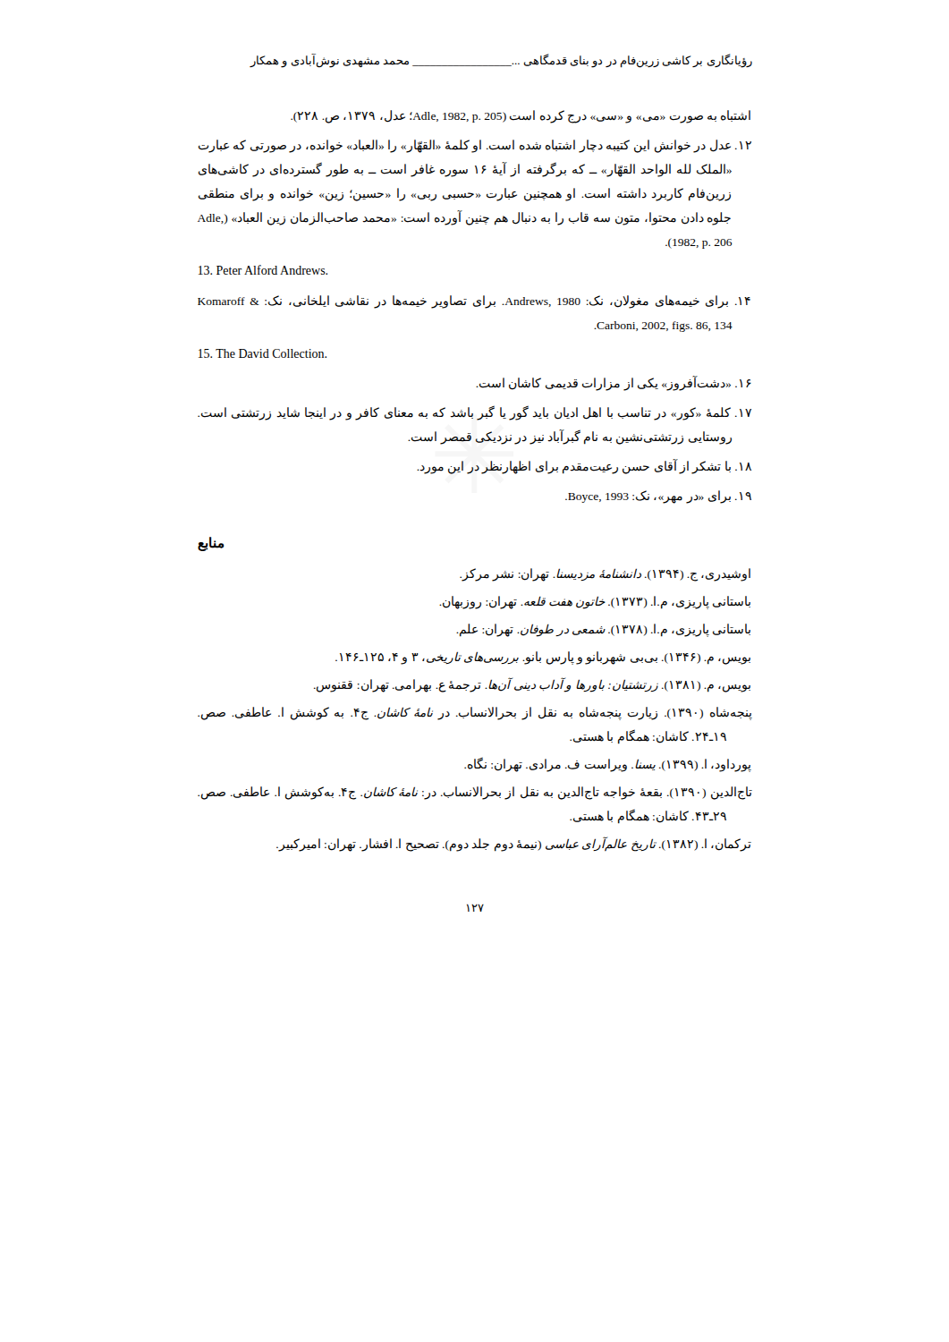✳
رؤیانگاری بر کاشی زرین‌فام در دو بنای قدمگاهی ..._________________ محمد مشهدی نوش‌آبادی و همکار
اشتباه به صورت «می» و «سی» درج کرده است (Adle, 1982, p. 205؛ عدل، ۱۳۷۹، ص. ۲۲۸).
۱۲. عدل در خوانش این کتیبه دچار اشتباه شده است. او کلمهٔ «القهّار» را «العباد» خوانده، در صورتی که عبارت «الملک لله الواحد القهّار» ــ که برگرفته از آیهٔ ۱۶ سوره غافر است ــ به طور گسترده‌ای در کاشی‌های زرین‌فام کاربرد داشته است. او همچنین عبارت «حسبی ربی» را «حسین؛ زین» خوانده و برای منطقی جلوه دادن محتوا، متون سه قاب را به دنبال هم چنین آورده است: «محمد صاحب‌الزمان زین العباد» (Adle, 1982, p. 206).
13. Peter Alford Andrews.
۱۴. برای خیمه‌های مغولان، نک: Andrews, 1980. برای تصاویر خیمه‌ها در نقاشی ایلخانی، نک: Komaroff & Carboni, 2002, figs. 86, 134.
15. The David Collection.
۱۶. «دشت‌آفروز» یکی از مزارات قدیمی کاشان است.
۱۷. کلمهٔ «کور» در تناسب با اهل ادیان باید گور یا گبر باشد که به معنای کافر و در اینجا شاید زرتشتی است. روستایی زرتشتی‌نشین به نام گبرآباد نیز در نزدیکی قمصر است.
۱۸. با تشکر از آقای حسن رعیت‌مقدم برای اظهارنظر در این مورد.
۱۹. برای «در مهر»، نک: Boyce, 1993.
منابع
اوشیدری، ج. (۱۳۹۴). دانشنامهٔ مزدیسنا. تهران: نشر مرکز.
باستانی پاریزی، م.ا. (۱۳۷۳). خاتون هفت قلعه. تهران: روزبهان.
باستانی پاریزی، م.ا. (۱۳۷۸). شمعی در طوفان. تهران: علم.
بویس، م. (۱۳۴۶). بی‌بی شهربانو و پارس بانو. بررسی‌های تاریخی، ۳ و ۴، ۱۲۵ـ۱۴۶.
بویس، م. (۱۳۸۱). زرتشتیان: باورها و آداب دینی آن‌ها. ترجمهٔ ع. بهرامی. تهران: ققنوس.
پنجه‌شاه (۱۳۹۰). زیارت پنجه‌شاه به نقل از بحرالانساب. در نامهٔ کاشان. ج۴. به کوشش ا. عاطفی. صص. ۱۹ـ۲۴. کاشان: همگام با هستی.
پورداود، ا. (۱۳۹۹). یسنا. ویراست ف. مرادی. تهران: نگاه.
تاج‌الدین (۱۳۹۰). بقعهٔ خواجه تاج‌الدین به نقل از بحرالانساب. در: نامهٔ کاشان. ج۴. به‌کوشش ا. عاطفی. صص. ۲۹ـ۴۳. کاشان: همگام با هستی.
ترکمان، ا. (۱۳۸۲). تاریخ عالم‌آرای عباسی (نیمهٔ دوم جلد دوم). تصحیح ا. افشار. تهران: امیرکبیر.
۱۲۷